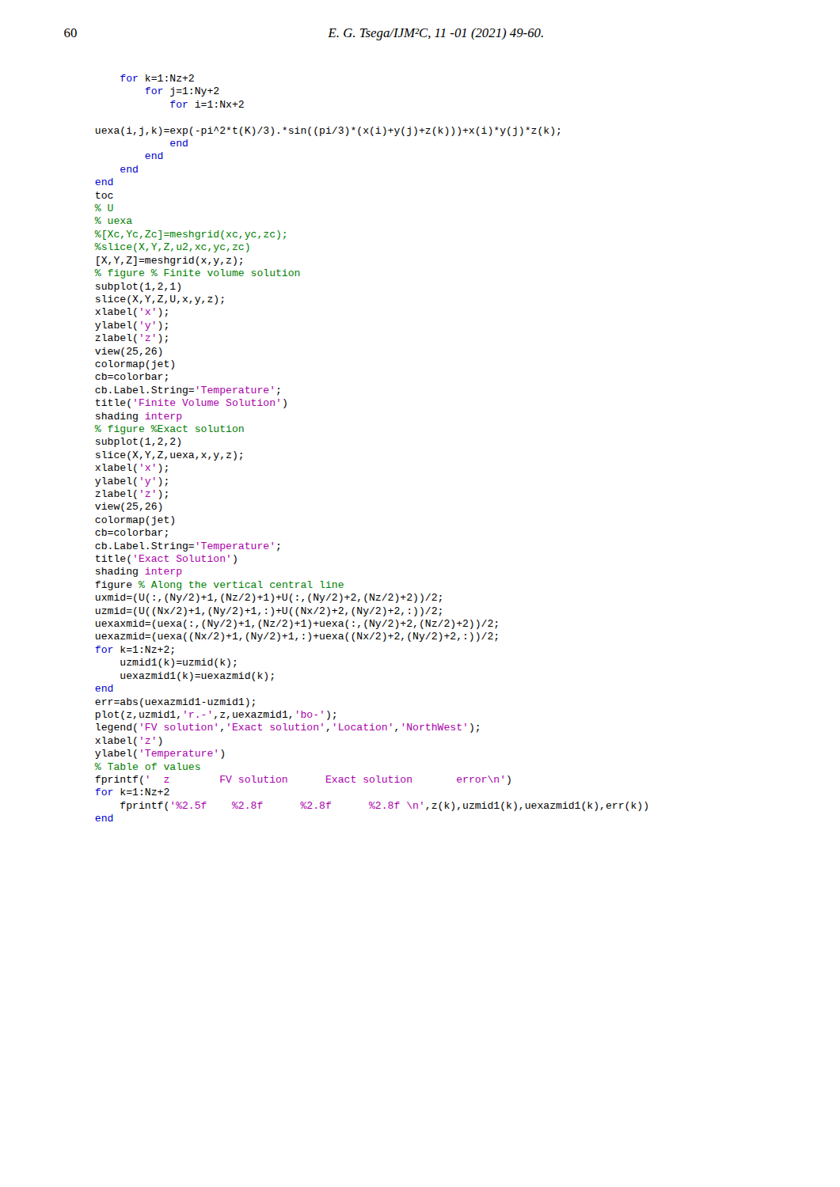60 E. G. Tsega/IJM²C, 11 -01 (2021) 49-60.
    for k=1:Nz+2
        for j=1:Ny+2
            for i=1:Nx+2

uexa(i,j,k)=exp(-pi^2*t(K)/3).*sin((pi/3)*(x(i)+y(j)+z(k)))+x(i)*y(j)*z(k);
            end
        end
    end
end
toc
% U
% uexa
%[Xc,Yc,Zc]=meshgrid(xc,yc,zc);
%slice(X,Y,Z,u2,xc,yc,zc)
[X,Y,Z]=meshgrid(x,y,z);
% figure % Finite volume solution
subplot(1,2,1)
slice(X,Y,Z,U,x,y,z);
xlabel('x');
ylabel('y');
zlabel('z');
view(25,26)
colormap(jet)
cb=colorbar;
cb.Label.String='Temperature';
title('Finite Volume Solution')
shading interp
% figure %Exact solution
subplot(1,2,2)
slice(X,Y,Z,uexa,x,y,z);
xlabel('x');
ylabel('y');
zlabel('z');
view(25,26)
colormap(jet)
cb=colorbar;
cb.Label.String='Temperature';
title('Exact Solution')
shading interp
figure % Along the vertical central line
uxmid=(U(:,(Ny/2)+1,(Nz/2)+1)+U(:,(Ny/2)+2,(Nz/2)+2))/2;
uzmid=(U((Nx/2)+1,(Ny/2)+1,:)+U((Nx/2)+2,(Ny/2)+2,:))/2;
uexaxmid=(uexa(:,(Ny/2)+1,(Nz/2)+1)+uexa(:,(Ny/2)+2,(Nz/2)+2))/2;
uexazmid=(uexa((Nx/2)+1,(Ny/2)+1,:)+uexa((Nx/2)+2,(Ny/2)+2,:))/2;
for k=1:Nz+2;
    uzmid1(k)=uzmid(k);
    uexazmid1(k)=uexazmid(k);
end
err=abs(uexazmid1-uzmid1);
plot(z,uzmid1,'r.-',z,uexazmid1,'bo-');
legend('FV solution','Exact solution','Location','NorthWest');
xlabel('z')
ylabel('Temperature')
% Table of values
fprintf('  z        FV solution      Exact solution       error\n')
for k=1:Nz+2
    fprintf('%2.5f    %2.8f      %2.8f      %2.8f \n',z(k),uzmid1(k),uexazmid1(k),err(k))
end